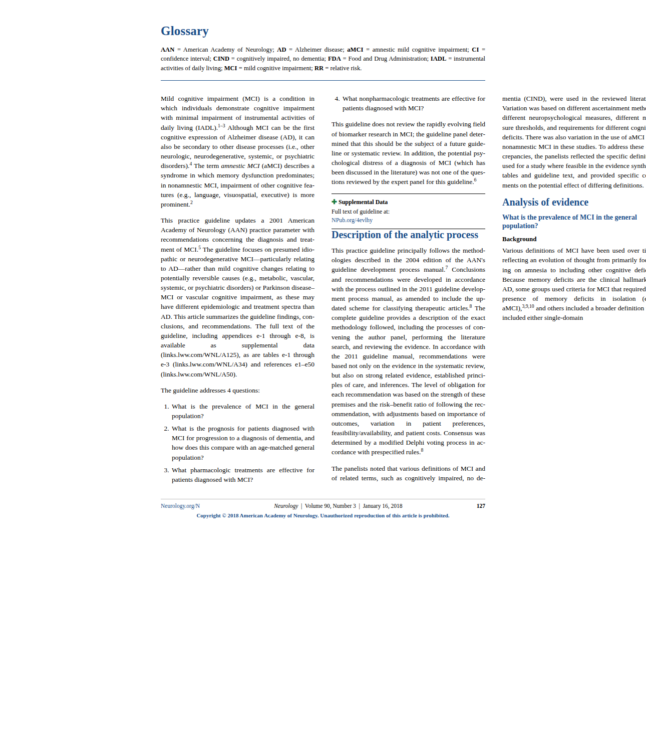Glossary
AAN = American Academy of Neurology; AD = Alzheimer disease; aMCI = amnestic mild cognitive impairment; CI = confidence interval; CIND = cognitively impaired, no dementia; FDA = Food and Drug Administration; IADL = instrumental activities of daily living; MCI = mild cognitive impairment; RR = relative risk.
Mild cognitive impairment (MCI) is a condition in which individuals demonstrate cognitive impairment with minimal impairment of instrumental activities of daily living (IADL).1–3 Although MCI can be the first cognitive expression of Alzheimer disease (AD), it can also be secondary to other disease processes (i.e., other neurologic, neurodegenerative, systemic, or psychiatric disorders).4 The term amnestic MCI (aMCI) describes a syndrome in which memory dysfunction predominates; in nonamnestic MCI, impairment of other cognitive features (e.g., language, visuospatial, executive) is more prominent.2
This practice guideline updates a 2001 American Academy of Neurology (AAN) practice parameter with recommendations concerning the diagnosis and treatment of MCI.5 The guideline focuses on presumed idiopathic or neurodegenerative MCI—particularly relating to AD—rather than mild cognitive changes relating to potentially reversible causes (e.g., metabolic, vascular, systemic, or psychiatric disorders) or Parkinson disease–MCI or vascular cognitive impairment, as these may have different epidemiologic and treatment spectra than AD. This article summarizes the guideline findings, conclusions, and recommendations. The full text of the guideline, including appendices e-1 through e-8, is available as supplemental data (links.lww.com/WNL/A125), as are tables e-1 through e-3 (links.lww.com/WNL/A34) and references e1–e50 (links.lww.com/WNL/A50).
The guideline addresses 4 questions:
What is the prevalence of MCI in the general population?
What is the prognosis for patients diagnosed with MCI for progression to a diagnosis of dementia, and how does this compare with an age-matched general population?
What pharmacologic treatments are effective for patients diagnosed with MCI?
What nonpharmacologic treatments are effective for patients diagnosed with MCI?
This guideline does not review the rapidly evolving field of biomarker research in MCI; the guideline panel determined that this should be the subject of a future guideline or systematic review. In addition, the potential psychological distress of a diagnosis of MCI (which has been discussed in the literature) was not one of the questions reviewed by the expert panel for this guideline.6
✚ Supplemental Data
Full text of guideline at:
NPub.org/4evlhy
Description of the analytic process
This practice guideline principally follows the methodologies described in the 2004 edition of the AAN's guideline development process manual.7 Conclusions and recommendations were developed in accordance with the process outlined in the 2011 guideline development process manual, as amended to include the updated scheme for classifying therapeutic articles.8 The complete guideline provides a description of the exact methodology followed, including the processes of convening the author panel, performing the literature search, and reviewing the evidence. In accordance with the 2011 guideline manual, recommendations were based not only on the evidence in the systematic review, but also on strong related evidence, established principles of care, and inferences. The level of obligation for each recommendation was based on the strength of these premises and the risk–benefit ratio of following the recommendation, with adjustments based on importance of outcomes, variation in patient preferences, feasibility/availability, and patient costs. Consensus was determined by a modified Delphi voting process in accordance with prespecified rules.8
The panelists noted that various definitions of MCI and of related terms, such as cognitively impaired, no dementia (CIND), were used in the reviewed literature. Variation was based on different ascertainment methods, different neuropsychological measures, different measure thresholds, and requirements for different cognitive deficits. There was also variation in the use of aMCI and nonamnestic MCI in these studies. To address these discrepancies, the panelists reflected the specific definition used for a study where feasible in the evidence synthesis tables and guideline text, and provided specific comments on the potential effect of differing definitions.
Analysis of evidence
What is the prevalence of MCI in the general population?
Background
Various definitions of MCI have been used over time, reflecting an evolution of thought from primarily focusing on amnesia to including other cognitive deficits. Because memory deficits are the clinical hallmark of AD, some groups used criteria for MCI that required the presence of memory deficits in isolation (e.g., aMCI),3,9,10 and others included a broader definition that included either single-domain
Neurology.org/N
Neurology | Volume 90, Number 3 | January 16, 2018
127
Copyright © 2018 American Academy of Neurology. Unauthorized reproduction of this article is prohibited.